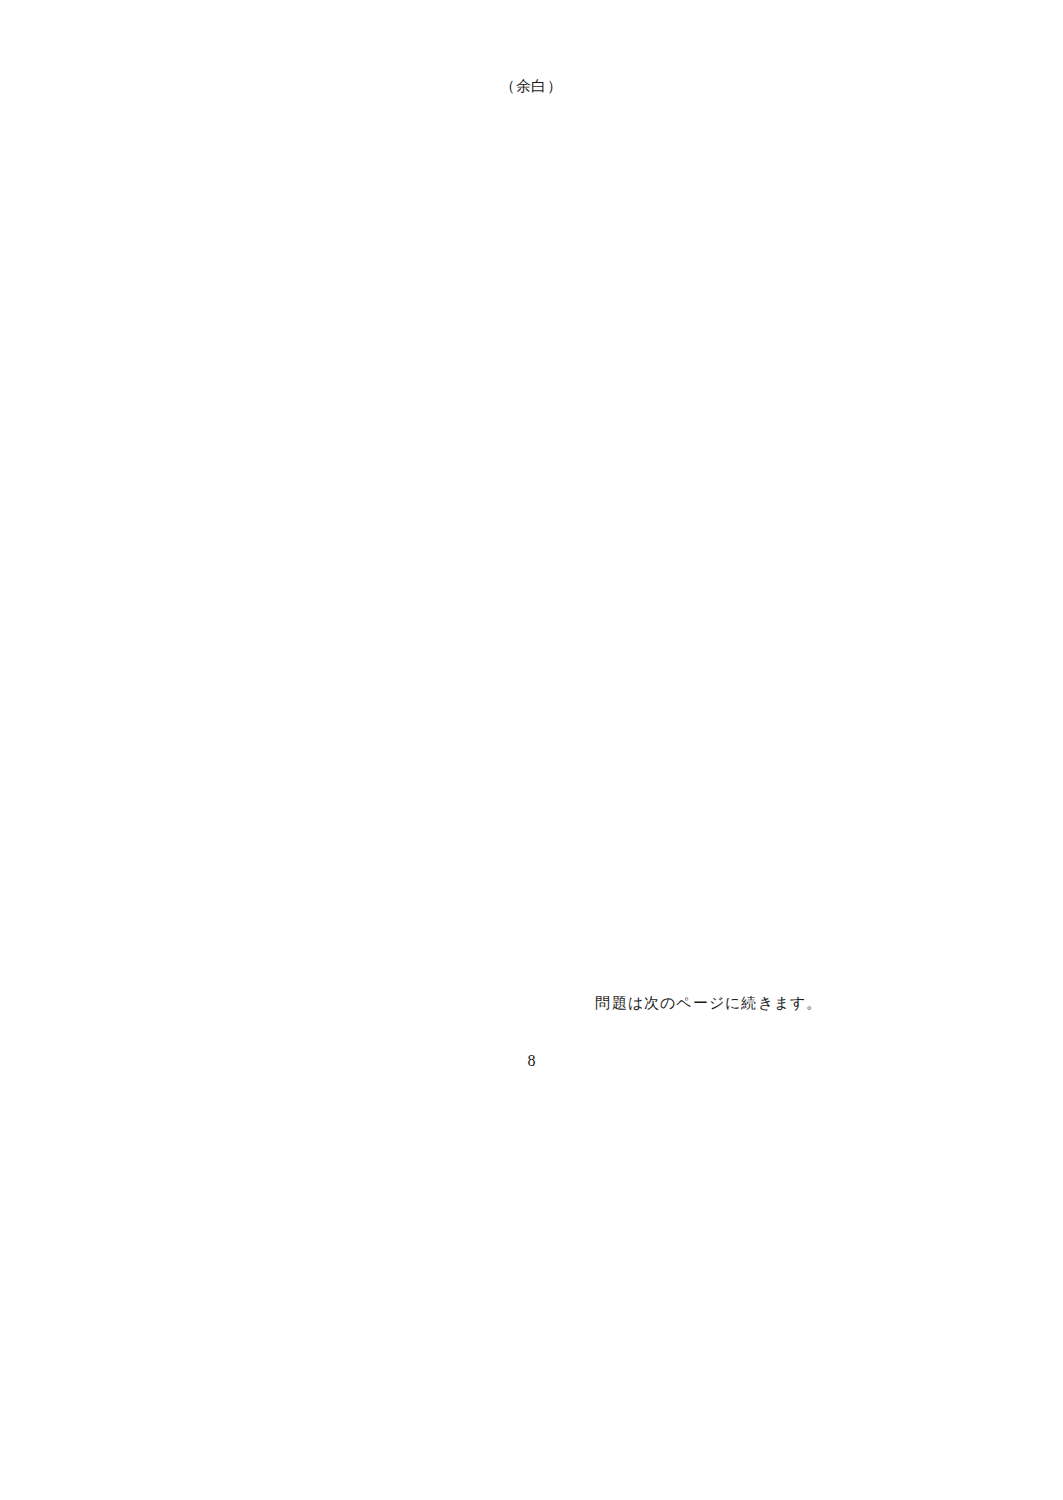（余白）
問題は次のページに続きます。
8